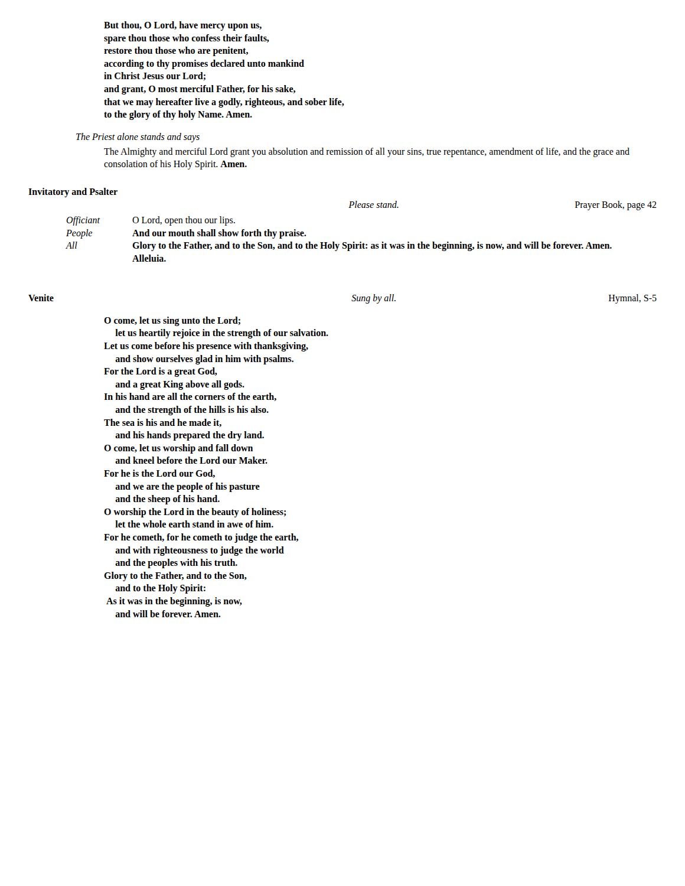But thou, O Lord, have mercy upon us,
spare thou those who confess their faults,
restore thou those who are penitent,
according to thy promises declared unto mankind
in Christ Jesus our Lord;
and grant, O most merciful Father, for his sake,
that we may hereafter live a godly, righteous, and sober life,
to the glory of thy holy Name. Amen.
The Priest alone stands and says
The Almighty and merciful Lord grant you absolution and remission of all your sins, true repentance, amendment of life, and the grace and consolation of his Holy Spirit. Amen.
Invitatory and Psalter
| | Please stand. | Prayer Book, page 42 |
| Officiant | O Lord, open thou our lips. |
| People | And our mouth shall show forth thy praise. |
| All | Glory to the Father, and to the Son, and to the Holy Spirit: as it was in the beginning, is now, and will be forever. Amen. Alleluia. |
| Venite | Sung by all. | Hymnal, S-5 |
O come, let us sing unto the Lord;
let us heartily rejoice in the strength of our salvation.
Let us come before his presence with thanksgiving,
and show ourselves glad in him with psalms.
For the Lord is a great God,
and a great King above all gods.
In his hand are all the corners of the earth,
and the strength of the hills is his also.
The sea is his and he made it,
and his hands prepared the dry land.
O come, let us worship and fall down
and kneel before the Lord our Maker.
For he is the Lord our God,
and we are the people of his pasture
and the sheep of his hand.
O worship the Lord in the beauty of holiness;
let the whole earth stand in awe of him.
For he cometh, for he cometh to judge the earth,
and with righteousness to judge the world
and the peoples with his truth.
Glory to the Father, and to the Son,
and to the Holy Spirit:
As it was in the beginning, is now,
and will be forever. Amen.